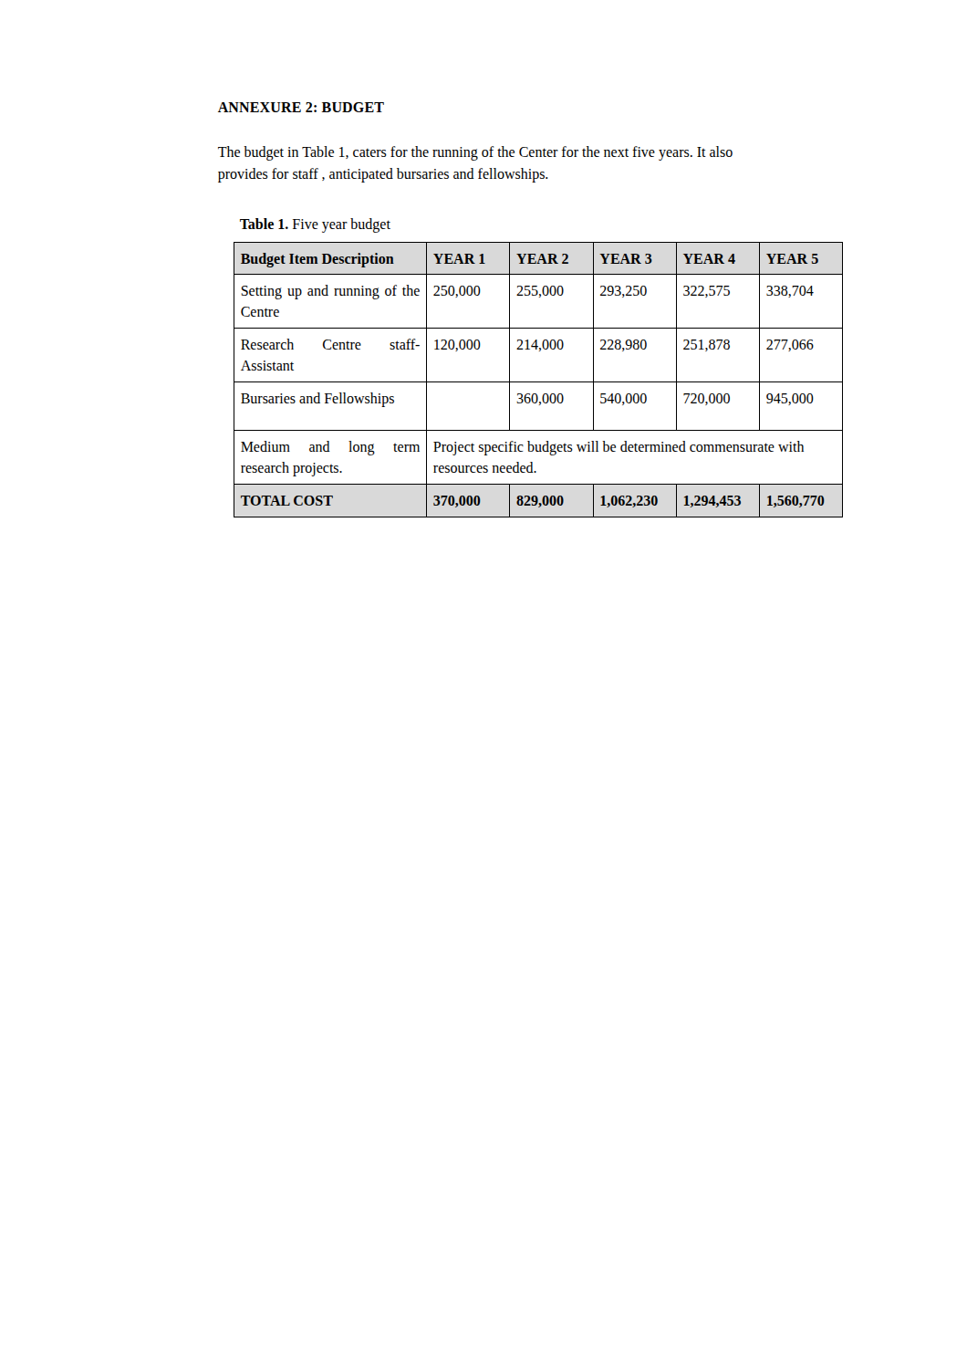ANNEXURE 2: BUDGET
The budget in Table 1, caters for the running of the Center for the next five years. It also provides for staff , anticipated bursaries and fellowships.
Table 1. Five year budget
| Budget Item Description | YEAR 1 | YEAR 2 | YEAR 3 | YEAR 4 | YEAR 5 |
| --- | --- | --- | --- | --- | --- |
| Setting up and running of the Centre | 250,000 | 255,000 | 293,250 | 322,575 | 338,704 |
| Research Centre staff-Assistant | 120,000 | 214,000 | 228,980 | 251,878 | 277,066 |
| Bursaries and Fellowships | | 360,000 | 540,000 | 720,000 | 945,000 |
| Medium and long term research projects. | Project specific budgets will be determined commensurate with resources needed. |
| TOTAL COST | 370,000 | 829,000 | 1,062,230 | 1,294,453 | 1,560,770 |